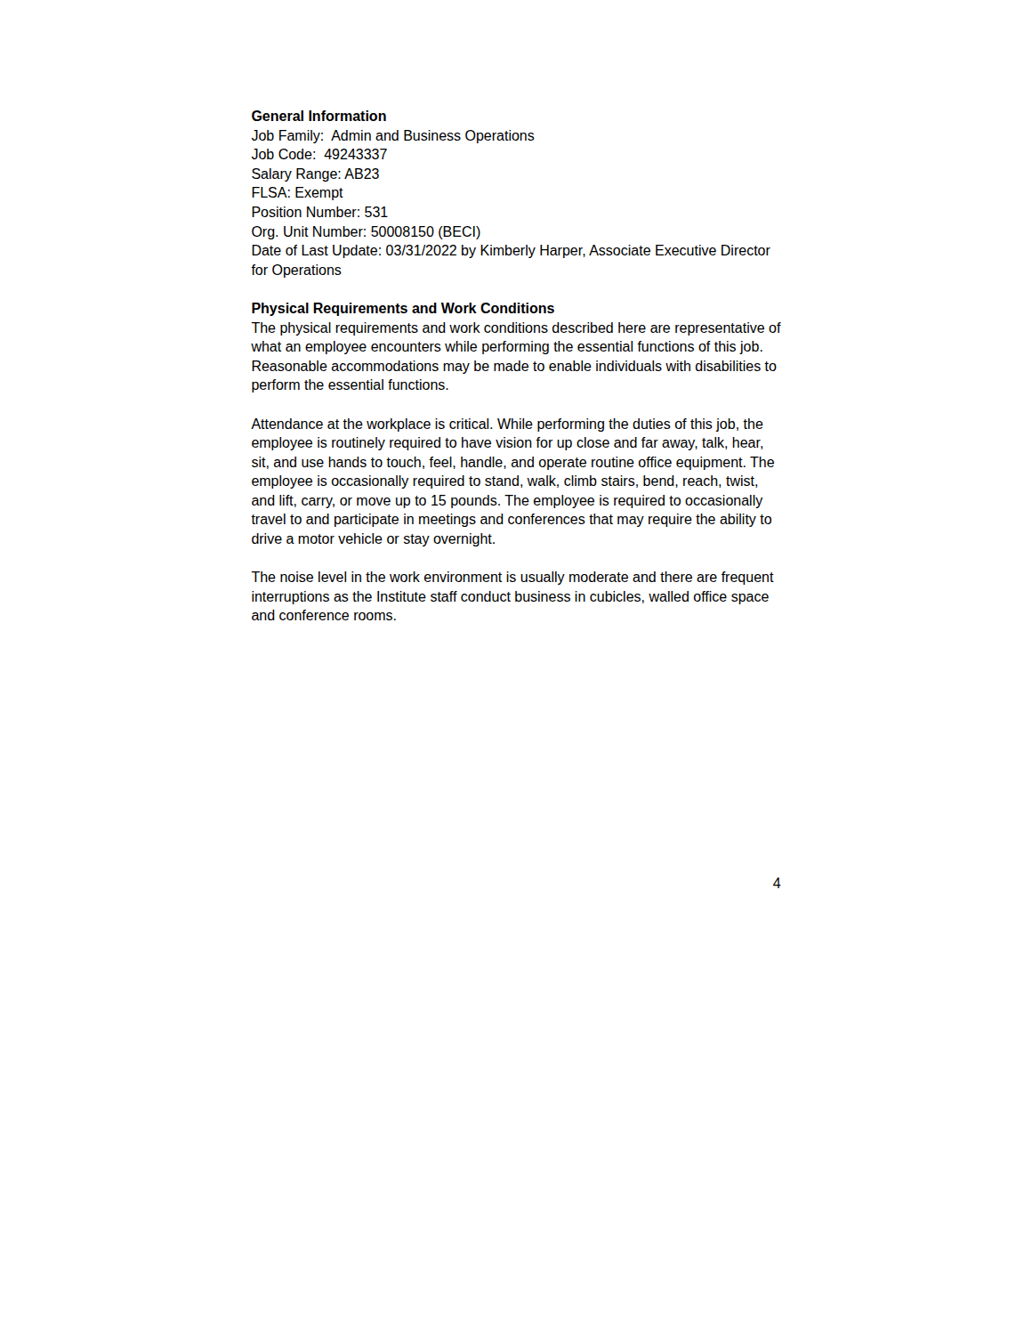General Information
Job Family: Admin and Business Operations
Job Code: 49243337
Salary Range: AB23
FLSA: Exempt
Position Number: 531
Org. Unit Number: 50008150 (BECI)
Date of Last Update: 03/31/2022 by Kimberly Harper, Associate Executive Director for Operations
Physical Requirements and Work Conditions
The physical requirements and work conditions described here are representative of what an employee encounters while performing the essential functions of this job. Reasonable accommodations may be made to enable individuals with disabilities to perform the essential functions.
Attendance at the workplace is critical. While performing the duties of this job, the employee is routinely required to have vision for up close and far away, talk, hear, sit, and use hands to touch, feel, handle, and operate routine office equipment. The employee is occasionally required to stand, walk, climb stairs, bend, reach, twist, and lift, carry, or move up to 15 pounds. The employee is required to occasionally travel to and participate in meetings and conferences that may require the ability to drive a motor vehicle or stay overnight.
The noise level in the work environment is usually moderate and there are frequent interruptions as the Institute staff conduct business in cubicles, walled office space and conference rooms.
4